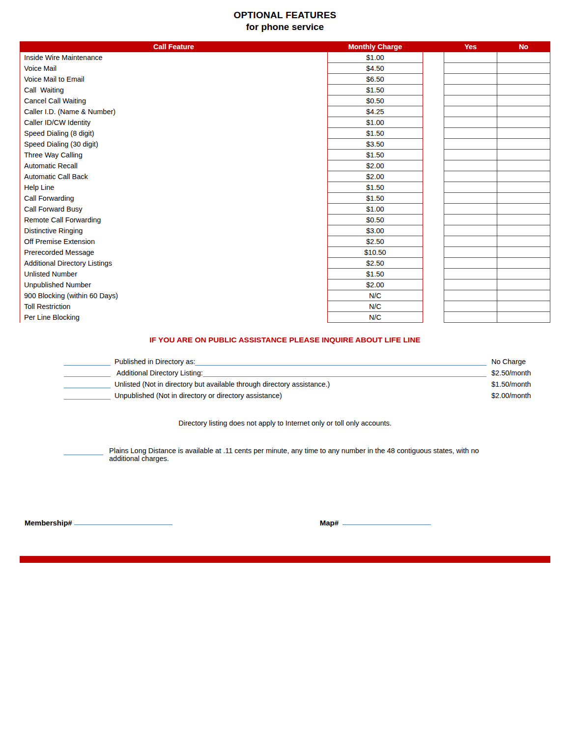OPTIONAL FEATURES
for phone service
| Call Feature | Monthly Charge | | Yes | No |
| --- | --- | --- | --- | --- |
| Inside Wire Maintenance | $1.00 | | | |
| Voice Mail | $4.50 | | | |
| Voice Mail to Email | $6.50 | | | |
| Call Waiting | $1.50 | | | |
| Cancel Call Waiting | $0.50 | | | |
| Caller I.D. (Name & Number) | $4.25 | | | |
| Caller ID/CW Identity | $1.00 | | | |
| Speed Dialing (8 digit) | $1.50 | | | |
| Speed Dialing (30 digit) | $3.50 | | | |
| Three Way Calling | $1.50 | | | |
| Automatic Recall | $2.00 | | | |
| Automatic Call Back | $2.00 | | | |
| Help Line | $1.50 | | | |
| Call Forwarding | $1.50 | | | |
| Call Forward Busy | $1.00 | | | |
| Remote Call Forwarding | $0.50 | | | |
| Distinctive Ringing | $3.00 | | | |
| Off Premise Extension | $2.50 | | | |
| Prerecorded Message | $10.50 | | | |
| Additional Directory Listings | $2.50 | | | |
| Unlisted Number | $1.50 | | | |
| Unpublished Number | $2.00 | | | |
| 900 Blocking (within 60 Days) | N/C | | | |
| Toll Restriction | N/C | | | |
| Per Line Blocking | N/C | | | |
IF YOU ARE ON PUBLIC ASSISTANCE PLEASE INQUIRE ABOUT LIFE LINE
Published in Directory as: No Charge
Additional Directory Listing: $2.50/month
Unlisted (Not in directory but available through directory assistance.) $1.50/month
Unpublished (Not in directory or directory assistance) $2.00/month
Directory listing does not apply to Internet only or toll only accounts.
Plains Long Distance is available at .11 cents per minute, any time to any number in the 48 contiguous states, with no additional charges.
Membership# Map#